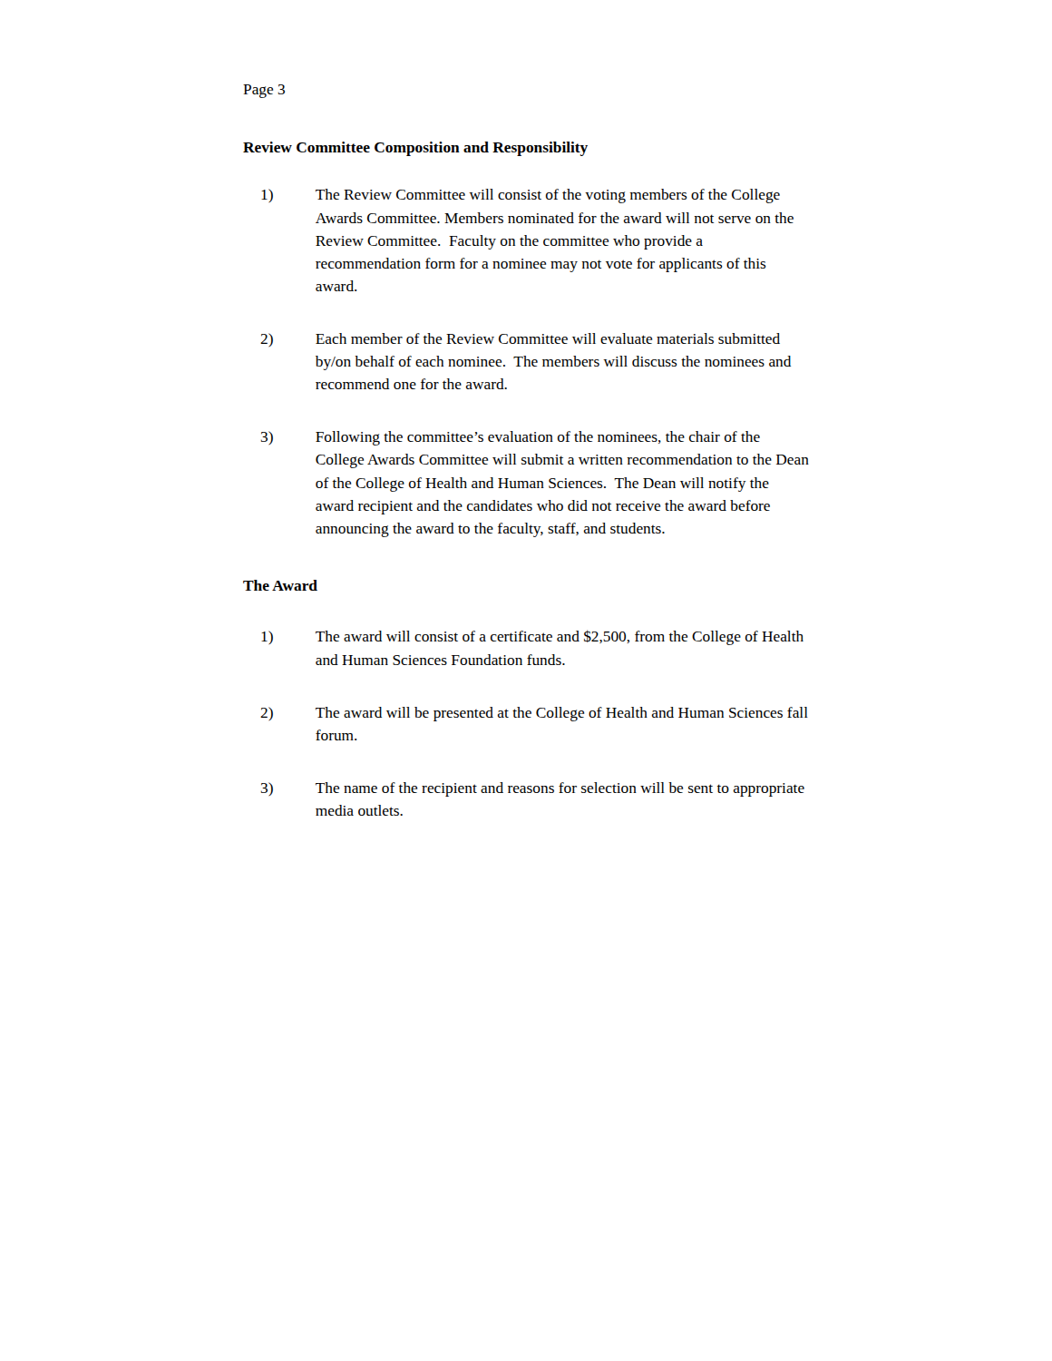Page 3
Review Committee Composition and Responsibility
1) The Review Committee will consist of the voting members of the College Awards Committee. Members nominated for the award will not serve on the Review Committee. Faculty on the committee who provide a recommendation form for a nominee may not vote for applicants of this award.
2) Each member of the Review Committee will evaluate materials submitted by/on behalf of each nominee. The members will discuss the nominees and recommend one for the award.
3) Following the committee’s evaluation of the nominees, the chair of the College Awards Committee will submit a written recommendation to the Dean of the College of Health and Human Sciences. The Dean will notify the award recipient and the candidates who did not receive the award before announcing the award to the faculty, staff, and students.
The Award
1) The award will consist of a certificate and $2,500, from the College of Health and Human Sciences Foundation funds.
2) The award will be presented at the College of Health and Human Sciences fall forum.
3) The name of the recipient and reasons for selection will be sent to appropriate media outlets.